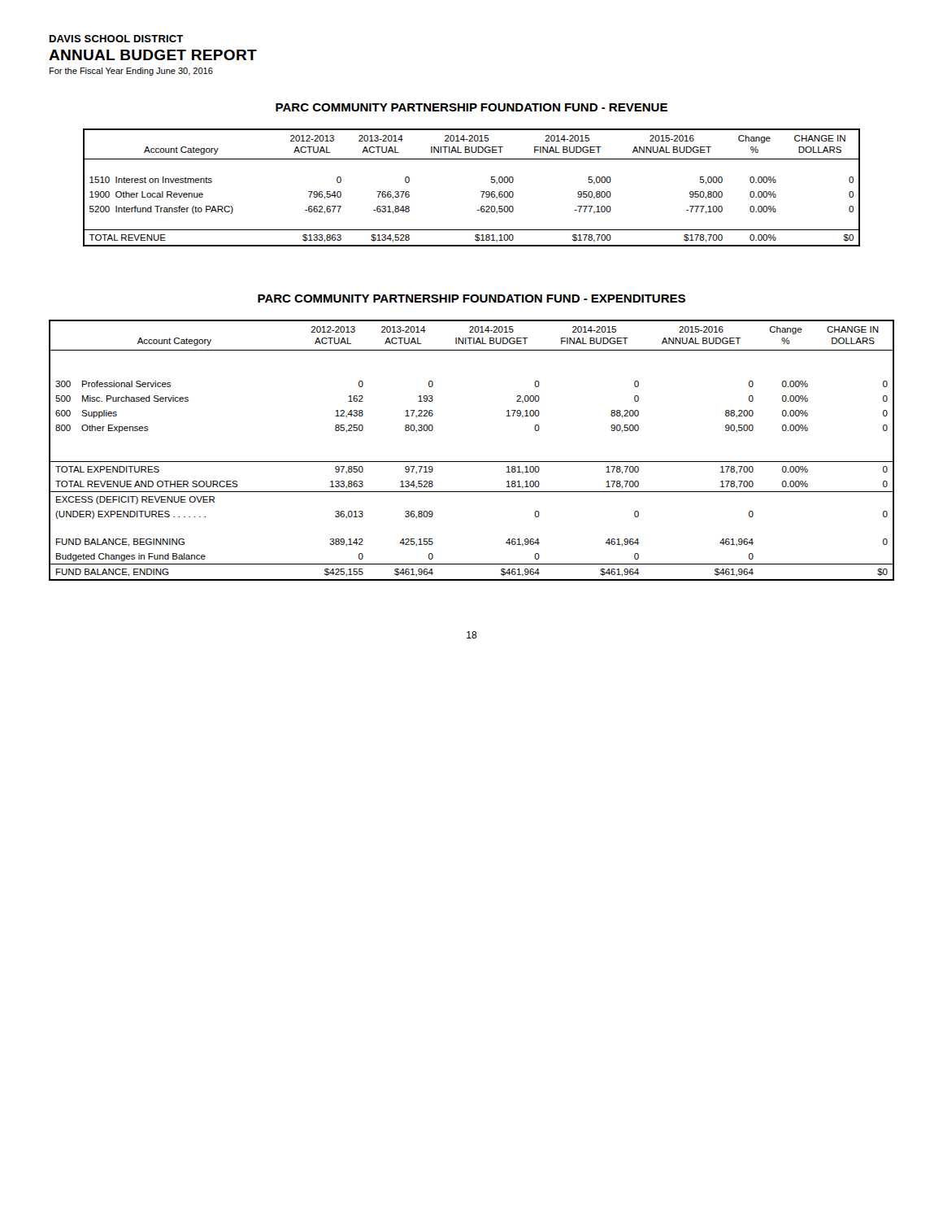DAVIS SCHOOL DISTRICT
ANNUAL BUDGET REPORT
For the Fiscal Year Ending June 30, 2016
PARC COMMUNITY PARTNERSHIP FOUNDATION FUND - REVENUE
| Account Category | 2012-2013 ACTUAL | 2013-2014 ACTUAL | 2014-2015 INITIAL BUDGET | 2014-2015 FINAL BUDGET | 2015-2016 ANNUAL BUDGET | Change % | CHANGE IN DOLLARS |
| --- | --- | --- | --- | --- | --- | --- | --- |
| 1510 Interest on Investments | 0 | 0 | 5,000 | 5,000 | 5,000 | 0.00% | 0 |
| 1900 Other Local Revenue | 796,540 | 766,376 | 796,600 | 950,800 | 950,800 | 0.00% | 0 |
| 5200 Interfund Transfer (to PARC) | -662,677 | -631,848 | -620,500 | -777,100 | -777,100 | 0.00% | 0 |
| TOTAL REVENUE | $133,863 | $134,528 | $181,100 | $178,700 | $178,700 | 0.00% | $0 |
PARC COMMUNITY PARTNERSHIP FOUNDATION FUND - EXPENDITURES
| Account Category | 2012-2013 ACTUAL | 2013-2014 ACTUAL | 2014-2015 INITIAL BUDGET | 2014-2015 FINAL BUDGET | 2015-2016 ANNUAL BUDGET | Change % | CHANGE IN DOLLARS |
| --- | --- | --- | --- | --- | --- | --- | --- |
| 300 Professional Services | 0 | 0 | 0 | 0 | 0 | 0.00% | 0 |
| 500 Misc. Purchased Services | 162 | 193 | 2,000 | 0 | 0 | 0.00% | 0 |
| 600 Supplies | 12,438 | 17,226 | 179,100 | 88,200 | 88,200 | 0.00% | 0 |
| 800 Other Expenses | 85,250 | 80,300 | 0 | 90,500 | 90,500 | 0.00% | 0 |
| TOTAL EXPENDITURES | 97,850 | 97,719 | 181,100 | 178,700 | 178,700 | 0.00% | 0 |
| TOTAL REVENUE AND OTHER SOURCES | 133,863 | 134,528 | 181,100 | 178,700 | 178,700 | 0.00% | 0 |
| EXCESS (DEFICIT) REVENUE OVER | | | | | | | |
| (UNDER) EXPENDITURES . . . . . . . | 36,013 | 36,809 | 0 | 0 | 0 | | 0 |
| FUND BALANCE, BEGINNING | 389,142 | 425,155 | 461,964 | 461,964 | 461,964 | | 0 |
| Budgeted Changes in Fund Balance | 0 | 0 | 0 | 0 | 0 | | |
| FUND BALANCE, ENDING | $425,155 | $461,964 | $461,964 | $461,964 | $461,964 | | $0 |
18